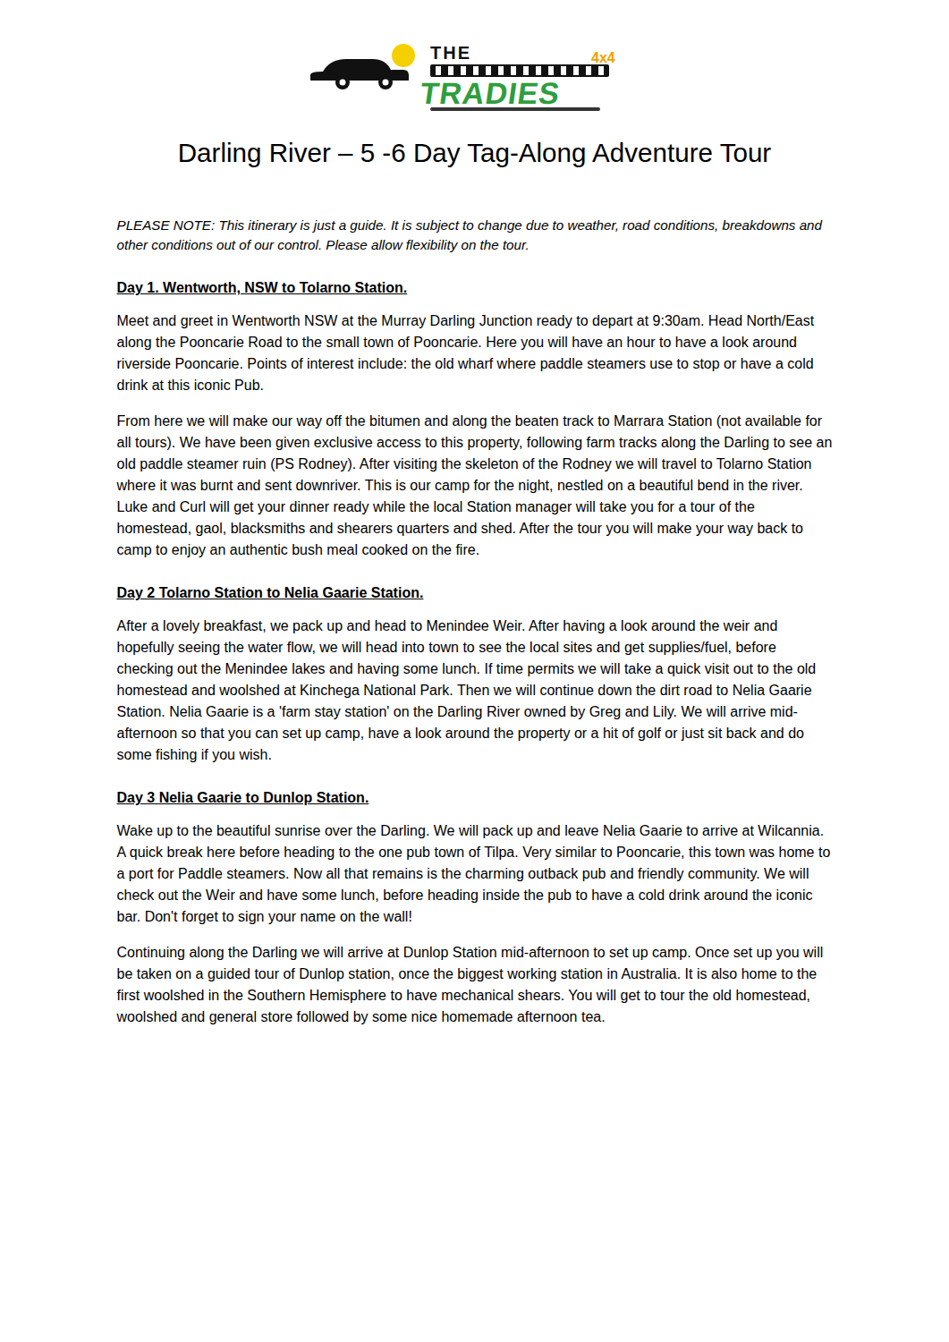THE TRADIES 4x4
Darling River – 5 -6 Day Tag-Along Adventure Tour
PLEASE NOTE: This itinerary is just a guide. It is subject to change due to weather, road conditions, breakdowns and other conditions out of our control. Please allow flexibility on the tour.
Day 1. Wentworth, NSW to Tolarno Station.
Meet and greet in Wentworth NSW at the Murray Darling Junction ready to depart at 9:30am. Head North/East along the Pooncarie Road to the small town of Pooncarie. Here you will have an hour to have a look around riverside Pooncarie. Points of interest include: the old wharf where paddle steamers use to stop or have a cold drink at this iconic Pub.
From here we will make our way off the bitumen and along the beaten track to Marrara Station (not available for all tours). We have been given exclusive access to this property, following farm tracks along the Darling to see an old paddle steamer ruin (PS Rodney). After visiting the skeleton of the Rodney we will travel to Tolarno Station where it was burnt and sent downriver. This is our camp for the night, nestled on a beautiful bend in the river. Luke and Curl will get your dinner ready while the local Station manager will take you for a tour of the homestead, gaol, blacksmiths and shearers quarters and shed. After the tour you will make your way back to camp to enjoy an authentic bush meal cooked on the fire.
Day 2 Tolarno Station to Nelia Gaarie Station.
After a lovely breakfast, we pack up and head to Menindee Weir. After having a look around the weir and hopefully seeing the water flow, we will head into town to see the local sites and get supplies/fuel, before checking out the Menindee lakes and having some lunch. If time permits we will take a quick visit out to the old homestead and woolshed at Kinchega National Park. Then we will continue down the dirt road to Nelia Gaarie Station. Nelia Gaarie is a 'farm stay station' on the Darling River owned by Greg and Lily. We will arrive mid-afternoon so that you can set up camp, have a look around the property or a hit of golf or just sit back and do some fishing if you wish.
Day 3 Nelia Gaarie to Dunlop Station.
Wake up to the beautiful sunrise over the Darling. We will pack up and leave Nelia Gaarie to arrive at Wilcannia. A quick break here before heading to the one pub town of Tilpa. Very similar to Pooncarie, this town was home to a port for Paddle steamers. Now all that remains is the charming outback pub and friendly community. We will check out the Weir and have some lunch, before heading inside the pub to have a cold drink around the iconic bar. Don't forget to sign your name on the wall!
Continuing along the Darling we will arrive at Dunlop Station mid-afternoon to set up camp. Once set up you will be taken on a guided tour of Dunlop station, once the biggest working station in Australia. It is also home to the first woolshed in the Southern Hemisphere to have mechanical shears. You will get to tour the old homestead, woolshed and general store followed by some nice homemade afternoon tea.